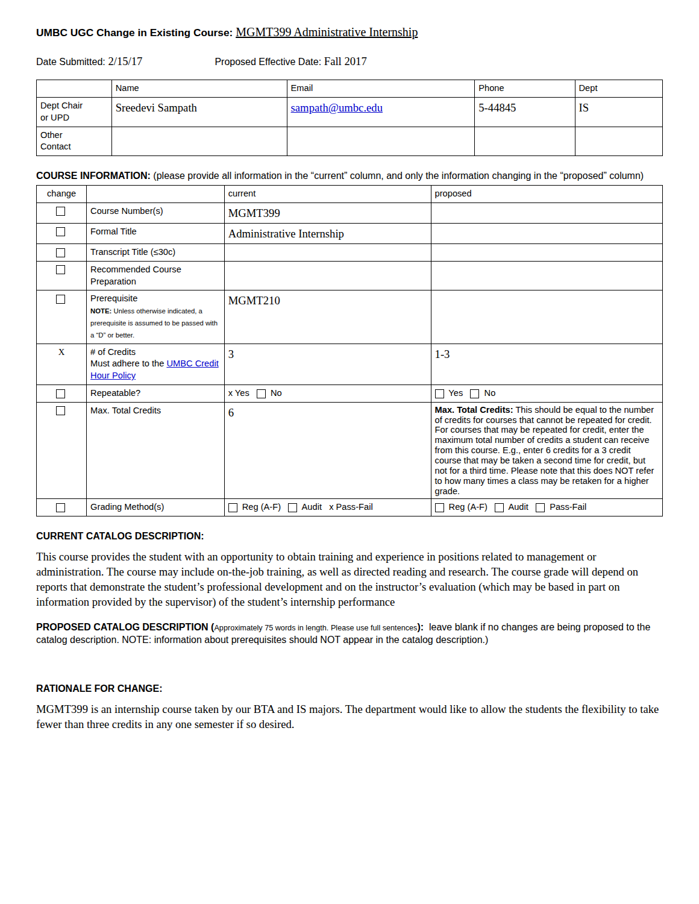UMBC UGC Change in Existing Course: MGMT399 Administrative Internship
Date Submitted: 2/15/17
Proposed Effective Date: Fall 2017
| | Name | Email | Phone | Dept |
| Dept Chair or UPD | Sreedevi Sampath | sampath@umbc.edu | 5-44845 | IS |
| Other Contact | | | | |
COURSE INFORMATION: (please provide all information in the “current” column, and only the information changing in the “proposed” column)
| change | | current | proposed |
| | Course Number(s) | MGMT399 | |
| | Formal Title | Administrative Internship | |
| | Transcript Title (≤30c) | | |
| | Recommended Course Preparation | | |
| | Prerequisite NOTE: Unless otherwise indicated, a prerequisite is assumed to be passed with a “D” or better. | MGMT210 | |
| X | # of Credits Must adhere to the UMBC Credit Hour Policy | 3 | 1-3 |
| | Repeatable? | x Yes No | Yes No |
| | Max. Total Credits | 6 | Max. Total Credits: This should be equal to the number of credits for courses that cannot be repeated for credit. For courses that may be repeated for credit, enter the maximum total number of credits a student can receive from this course. E.g., enter 6 credits for a 3 credit course that may be taken a second time for credit, but not for a third time. Please note that this does NOT refer to how many times a class may be retaken for a higher grade. |
| | Grading Method(s) | Reg (A-F) Audit x Pass-Fail | Reg (A-F) Audit Pass-Fail |
CURRENT CATALOG DESCRIPTION:
This course provides the student with an opportunity to obtain training and experience in positions related to management or administration. The course may include on-the-job training, as well as directed reading and research. The course grade will depend on reports that demonstrate the student’s professional development and on the instructor’s evaluation (which may be based in part on information provided by the supervisor) of the student’s internship performance
PROPOSED CATALOG DESCRIPTION (Approximately 75 words in length. Please use full sentences): leave blank if no changes are being proposed to the catalog description. NOTE: information about prerequisites should NOT appear in the catalog description.)
RATIONALE FOR CHANGE:
MGMT399 is an internship course taken by our BTA and IS majors. The department would like to allow the students the flexibility to take fewer than three credits in any one semester if so desired.